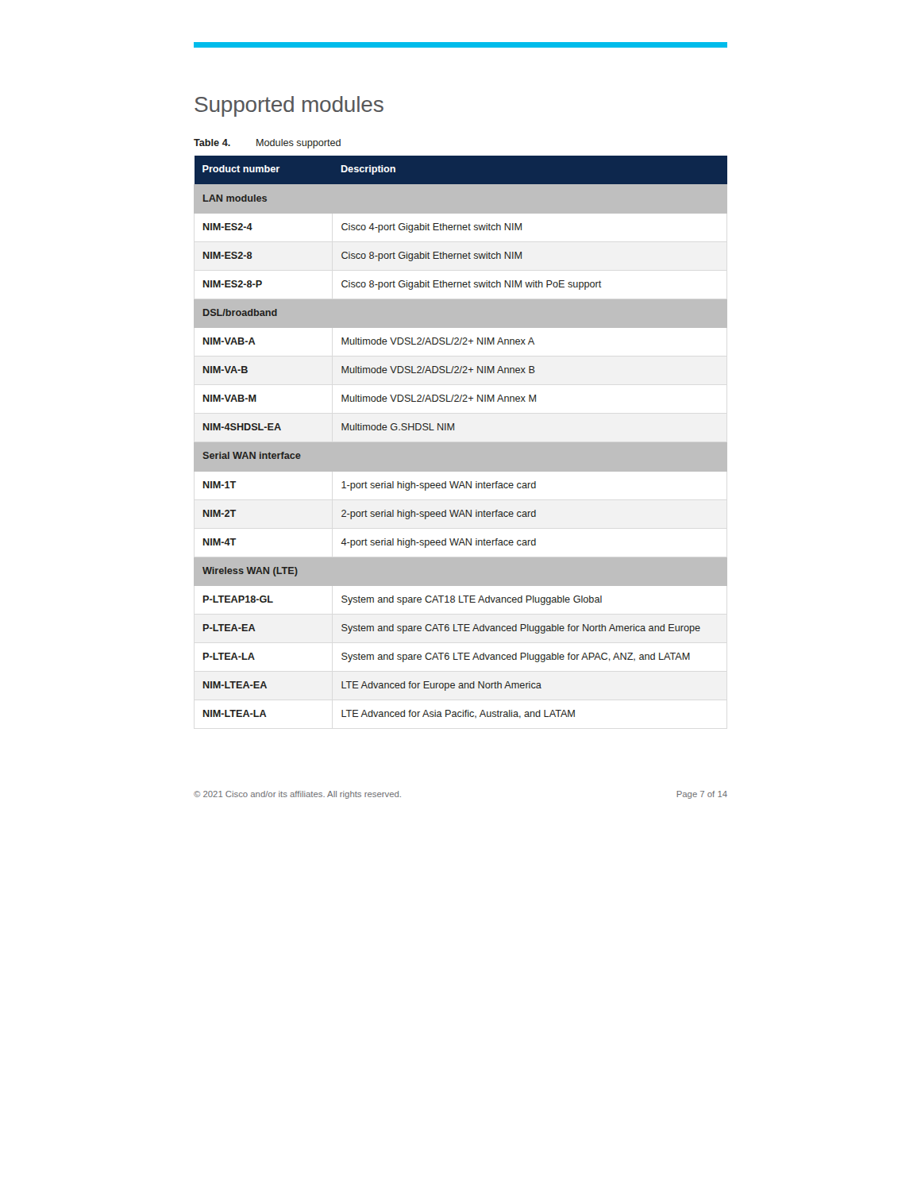Supported modules
Table 4. Modules supported
| Product number | Description |
| --- | --- |
| LAN modules |
| NIM-ES2-4 | Cisco 4-port Gigabit Ethernet switch NIM |
| NIM-ES2-8 | Cisco 8-port Gigabit Ethernet switch NIM |
| NIM-ES2-8-P | Cisco 8-port Gigabit Ethernet switch NIM with PoE support |
| DSL/broadband |
| NIM-VAB-A | Multimode VDSL2/ADSL/2/2+ NIM Annex A |
| NIM-VA-B | Multimode VDSL2/ADSL/2/2+ NIM Annex B |
| NIM-VAB-M | Multimode VDSL2/ADSL/2/2+ NIM Annex M |
| NIM-4SHDSL-EA | Multimode G.SHDSL NIM |
| Serial WAN interface |
| NIM-1T | 1-port serial high-speed WAN interface card |
| NIM-2T | 2-port serial high-speed WAN interface card |
| NIM-4T | 4-port serial high-speed WAN interface card |
| Wireless WAN (LTE) |
| P-LTEAP18-GL | System and spare CAT18 LTE Advanced Pluggable Global |
| P-LTEA-EA | System and spare CAT6 LTE Advanced Pluggable for North America and Europe |
| P-LTEA-LA | System and spare CAT6 LTE Advanced Pluggable for APAC, ANZ, and LATAM |
| NIM-LTEA-EA | LTE Advanced for Europe and North America |
| NIM-LTEA-LA | LTE Advanced for Asia Pacific, Australia, and LATAM |
© 2021 Cisco and/or its affiliates. All rights reserved.
Page 7 of 14